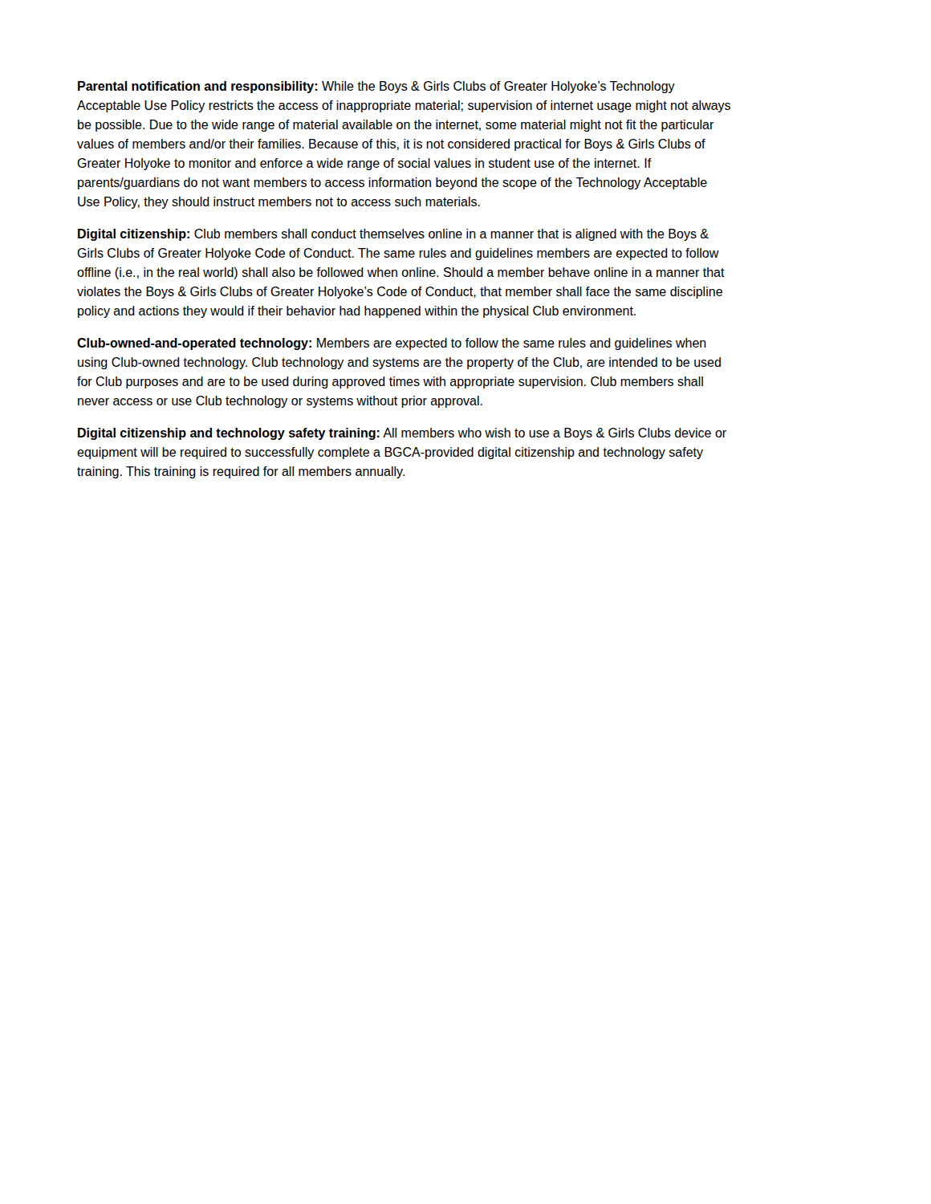Parental notification and responsibility: While the Boys & Girls Clubs of Greater Holyoke’s Technology Acceptable Use Policy restricts the access of inappropriate material; supervision of internet usage might not always be possible. Due to the wide range of material available on the internet, some material might not fit the particular values of members and/or their families. Because of this, it is not considered practical for Boys & Girls Clubs of Greater Holyoke to monitor and enforce a wide range of social values in student use of the internet. If parents/guardians do not want members to access information beyond the scope of the Technology Acceptable Use Policy, they should instruct members not to access such materials.
Digital citizenship: Club members shall conduct themselves online in a manner that is aligned with the Boys & Girls Clubs of Greater Holyoke Code of Conduct. The same rules and guidelines members are expected to follow offline (i.e., in the real world) shall also be followed when online. Should a member behave online in a manner that violates the Boys & Girls Clubs of Greater Holyoke’s Code of Conduct, that member shall face the same discipline policy and actions they would if their behavior had happened within the physical Club environment.
Club-owned-and-operated technology: Members are expected to follow the same rules and guidelines when using Club-owned technology. Club technology and systems are the property of the Club, are intended to be used for Club purposes and are to be used during approved times with appropriate supervision. Club members shall never access or use Club technology or systems without prior approval.
Digital citizenship and technology safety training: All members who wish to use a Boys & Girls Clubs device or equipment will be required to successfully complete a BGCA-provided digital citizenship and technology safety training. This training is required for all members annually.